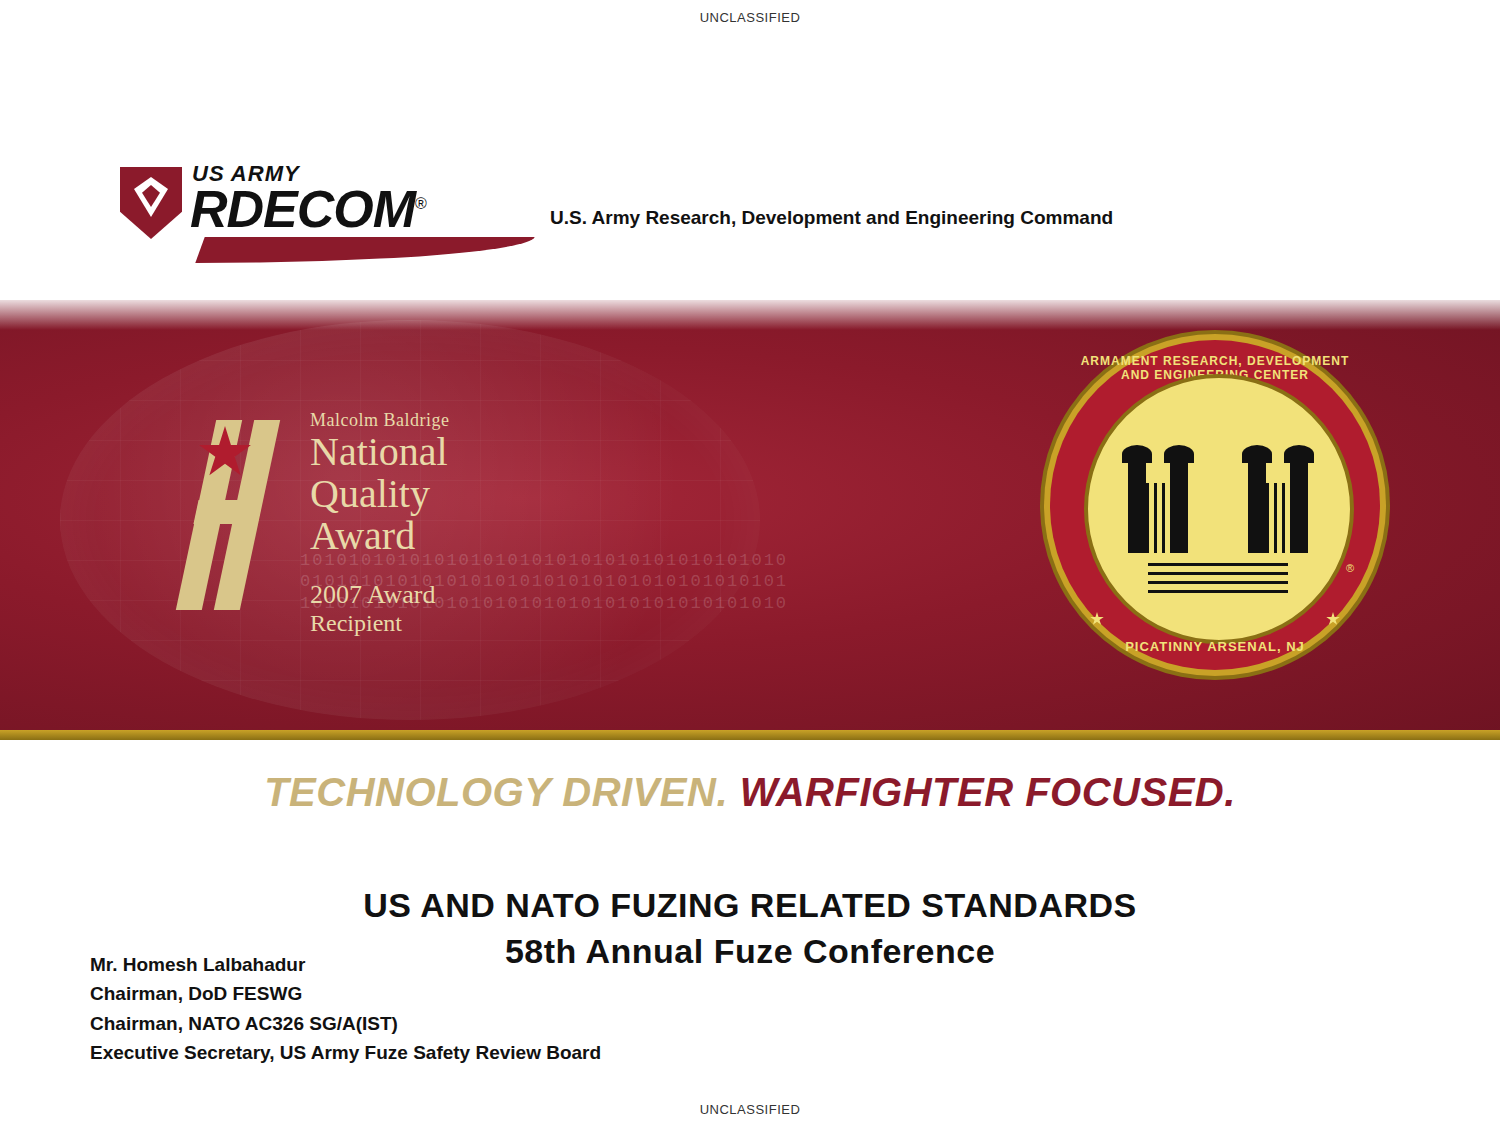UNCLASSIFIED
US ARMY
RDECOM®
U.S. Army Research, Development and Engineering Command
1010101010101010101010101010101010101010
0101010101010101010101010101010101010101
1010101010101010101010101010101010101010
Malcolm Baldrige
National
Quality
Award
2007 Award
Recipient
ARMAMENT RESEARCH, DEVELOPMENT AND ENGINEERING CENTER
®
PICATINNY ARSENAL, NJ
TECHNOLOGY DRIVEN. WARFIGHTER FOCUSED.
US AND NATO FUZING RELATED STANDARDS 58th Annual Fuze Conference
Mr. Homesh Lalbahadur
Chairman, DoD FESWG
Chairman, NATO AC326 SG/A(IST)
Executive Secretary, US Army Fuze Safety Review Board
UNCLASSIFIED